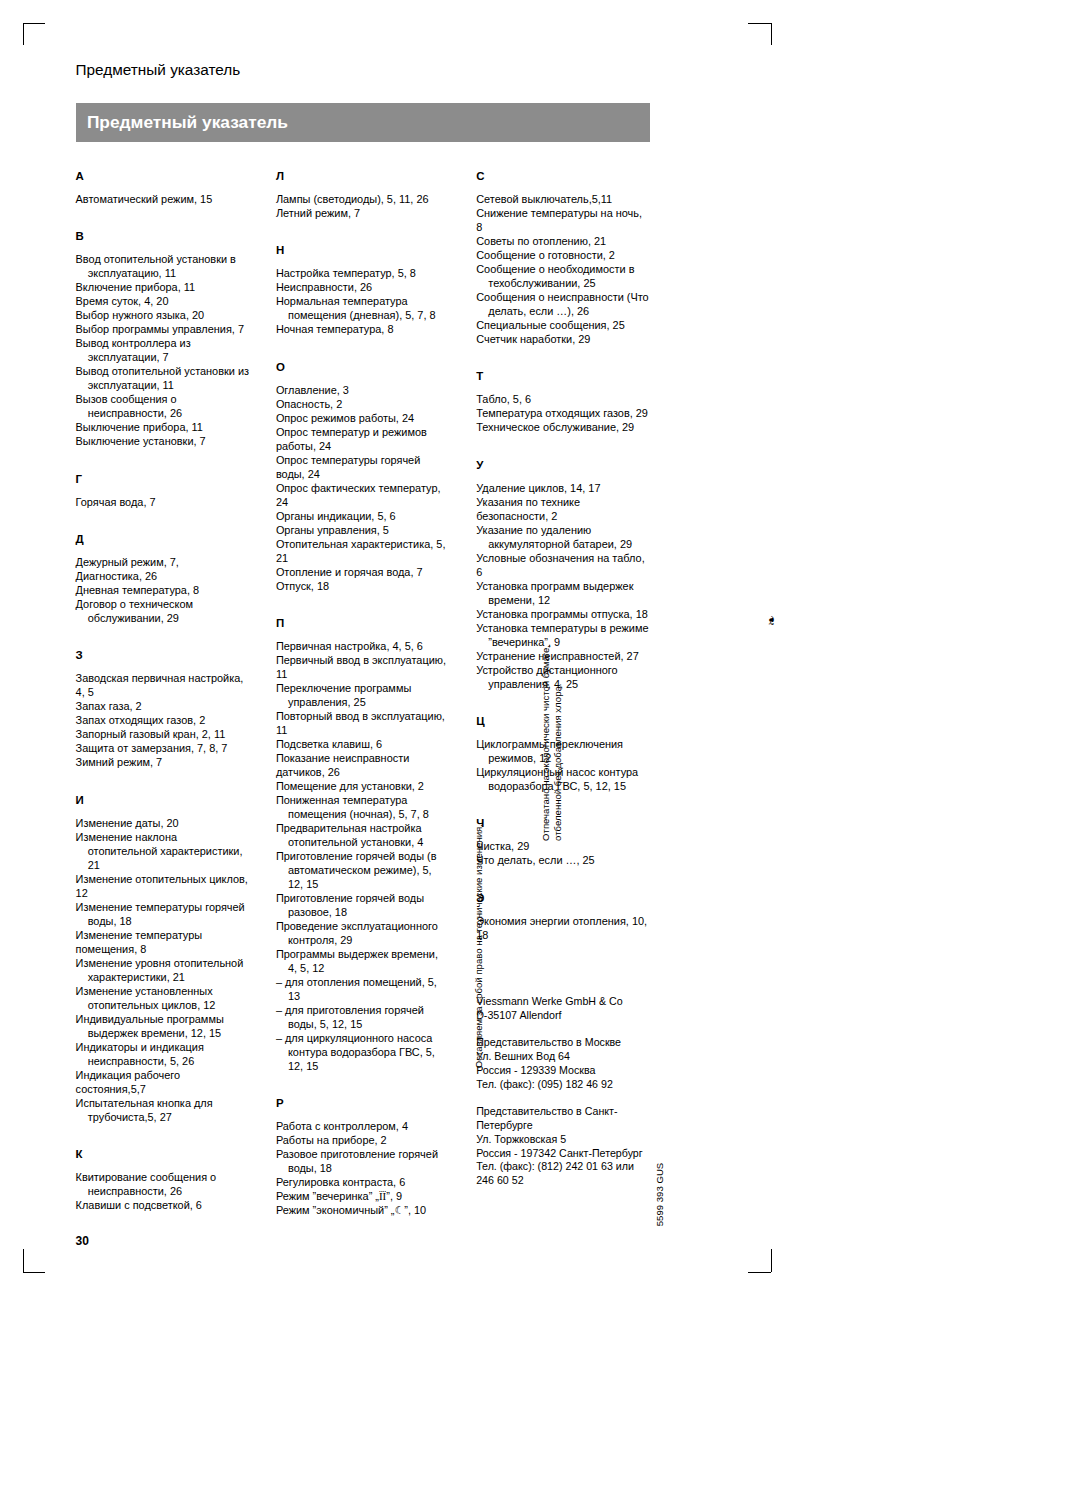Предметный указатель
Предметный указатель
А
Автоматический режим, 15
В
Ввод отопительной установки в эксплуатацию, 11
Включение прибора, 11
Время суток, 4, 20
Выбор нужного языка, 20
Выбор программы управления, 7
Вывод контроллера из эксплуатации, 7
Вывод отопительной установки из эксплуатации, 11
Вызов сообщения о неисправности, 26
Выключение прибора, 11
Выключение установки, 7
Г
Горячая вода, 7
Д
Дежурный режим, 7,
Диагностика, 26
Дневная температура, 8
Договор о техническом обслуживании, 29
З
Заводская первичная настройка, 4, 5
Запах газа, 2
Запах отходящих газов, 2
Запорный газовый кран, 2, 11
Защита от замерзания, 7, 8, 7
Зимний режим, 7
И
Изменение даты, 20
Изменение наклона отопительной характеристики, 21
Изменение отопительных циклов, 12
Изменение температуры горячей воды, 18
Изменение температуры помещения, 8
Изменение уровня отопительной характеристики, 21
Изменение установленных отопительных циклов, 12
Индивидуальные программы выдержек времени, 12, 15
Индикаторы и индикация неисправности, 5, 26
Индикация рабочего состояния,5,7
Испытательная кнопка для трубочиста,5, 27
К
Квитирование сообщения о неисправности, 26
Клавиши с подсветкой, 6
Л
Лампы (светодиоды), 5, 11, 26
Летний режим, 7
Н
Настройка температур, 5, 8
Неисправности, 26
Нормальная температура помещения (днeвная), 5, 7, 8
Ночная температура, 8
О
Оглавление, 3
Опасность, 2
Опрос режимов работы, 24
Опрос температур и режимов работы, 24
Опрос температуры горячей воды, 24
Опрос фактических температур, 24
Органы индикации, 5, 6
Органы управления, 5
Отопительная характеристика, 5, 21
Отопление и горячая вода, 7
Отпуск, 18
П
Первичная настройка, 4, 5, 6
Первичный ввод в эксплуатацию, 11
Переключение программы управления, 25
Повторный ввод в эксплуатацию, 11
Подсветка клавиш, 6
Показание неисправности датчиков, 26
Помещение для установки, 2
Пониженная температура помещения (ночная), 5, 7, 8
Предварительная настройка отопительной установки, 4
Приготовление горячей воды (в автоматическом режиме), 5, 12, 15
Приготовление горячей воды разовое, 18
Проведение эксплуатационного контроля, 29
Программы выдержек времени, 4, 5, 12
– для отопления помещений, 5, 13
– для приготовления горячей воды, 5, 12, 15
– для циркуляционного насоса контура водоразбора ГВС, 5, 12, 15
Р
Работа с контроллером, 4
Работы на приборе, 2
Разовое приготовление горячей воды, 18
Регулировка контраста, 6
Режим ”вечеринка” „ΪΪ”, 9
Режим ”экономичный” „☾”, 10
С
Сетевой выключатель,5,11
Снижение температуры на ночь, 8
Советы по отоплению, 21
Сообщение о готовности, 2
Сообщение о необходимости в техобслуживании, 25
Сообщения о неисправности (Что делать, если …), 26
Специальные сообщения, 25
Счетчик наработки, 29
Т
Табло, 5, 6
Температура отходящих газов, 29
Техническое обслуживание, 29
У
Удаление циклов, 14, 17
Указания по технике безопасности, 2
Указание по удалению аккумуляторной батареи, 29
Условные обозначения на табло, 6
Установка программ выдержек времени, 12
Установка программы отпуска, 18
Установка температуры в режиме ”вечеринка”, 9
Устранение неисправностей, 27
Устройство дистанционного управления, 4, 25
Ц
Циклограммы переключения режимов, 12
Циркуляционный насос контура водоразбора ГВС, 5, 12, 15
Ч
Чистка, 29
Что делать, если …, 25
Э
Экономия энергии отопления, 10, 18
Viessmann Werke GmbH & Co
D-35107 Allendorf
Представительство в Москве
Ул. Вешних Вод 64
Россия - 129339 Москва
Тел. (факс): (095) 182 46 92
Представительство в Санкт-Петербурге
Ул. Торжковская 5
Россия - 197342 Санкт-Петербург
Тел. (факс): (812) 242 01 63 или 246 60 52
30
❧
Отпечатано на экологически чистой бумаге,
отбеленной без добавления хлора.
Оставляем за собой право на технические изменения.
5599 393 GUS